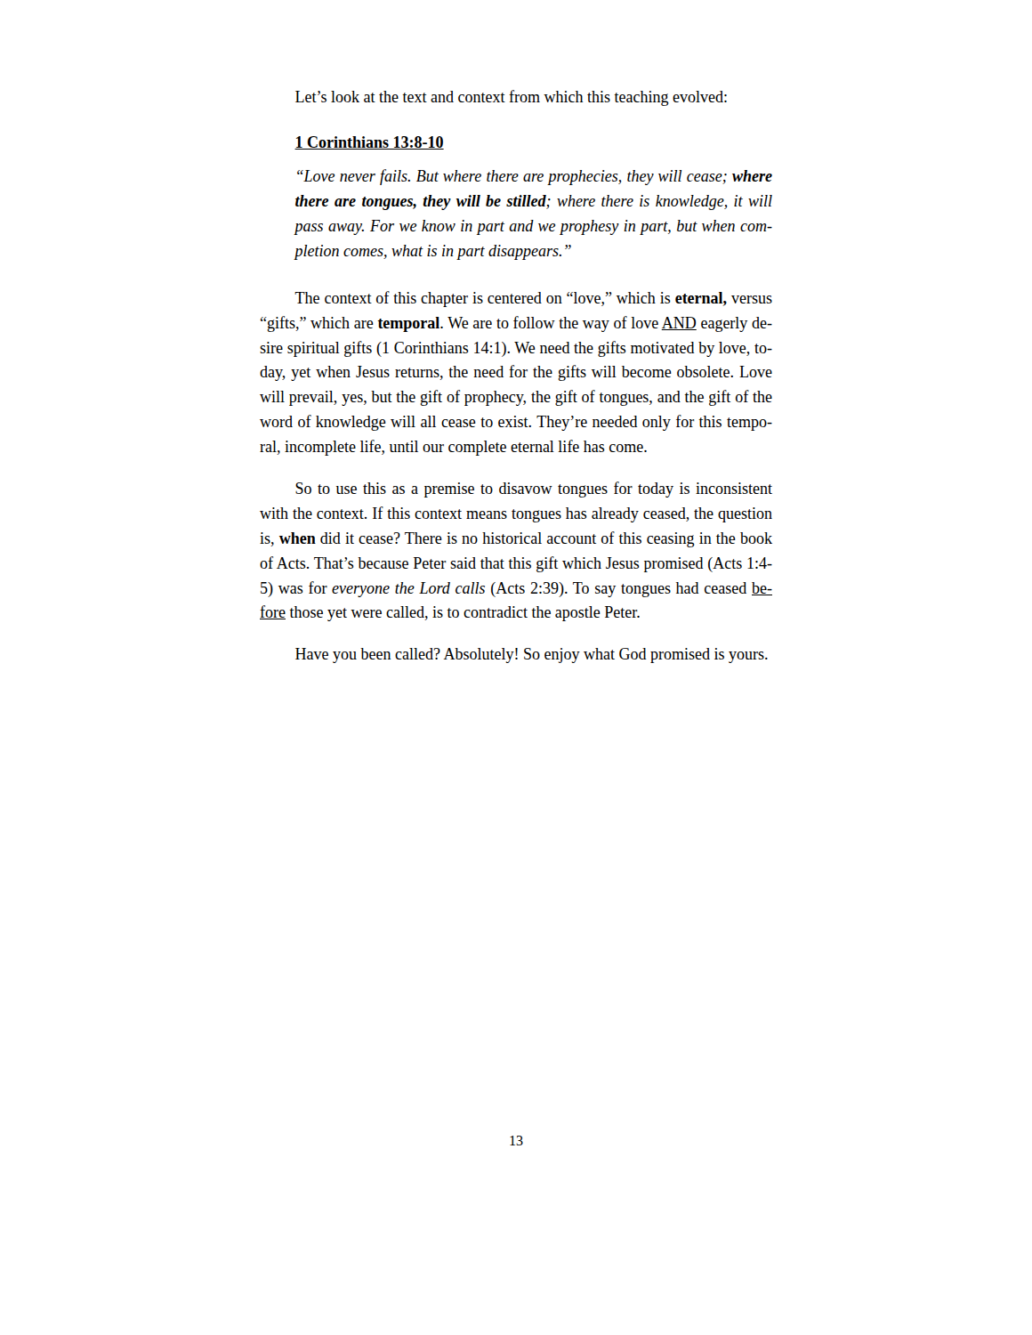Let’s look at the text and context from which this teaching evolved:
1 Corinthians 13:8-10
“Love never fails. But where there are prophecies, they will cease; where there are tongues, they will be stilled; where there is knowledge, it will pass away. For we know in part and we prophesy in part, but when completion comes, what is in part disappears.”
The context of this chapter is centered on “love,” which is eternal, versus “gifts,” which are temporal. We are to follow the way of love AND eagerly desire spiritual gifts (1 Corinthians 14:1). We need the gifts motivated by love, today, yet when Jesus returns, the need for the gifts will become obsolete. Love will prevail, yes, but the gift of prophecy, the gift of tongues, and the gift of the word of knowledge will all cease to exist. They’re needed only for this temporal, incomplete life, until our complete eternal life has come.
So to use this as a premise to disavow tongues for today is inconsistent with the context. If this context means tongues has already ceased, the question is, when did it cease? There is no historical account of this ceasing in the book of Acts. That’s because Peter said that this gift which Jesus promised (Acts 1:4-5) was for everyone the Lord calls (Acts 2:39). To say tongues had ceased before those yet were called, is to contradict the apostle Peter.
Have you been called? Absolutely! So enjoy what God promised is yours.
13